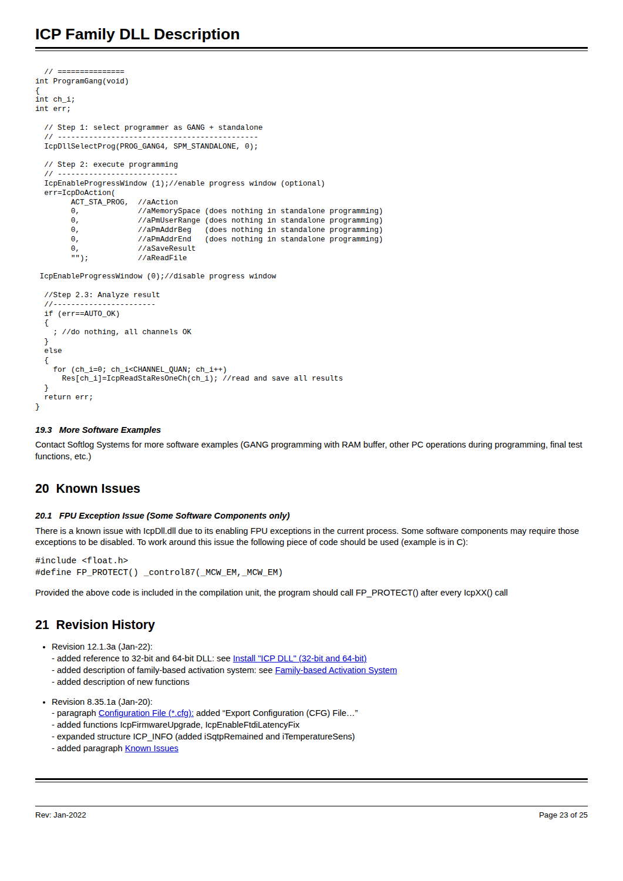ICP Family DLL Description
  // ===============
int ProgramGang(void)
{
int ch_i;
int err;

  // Step 1: select programmer as GANG + standalone
  // ---------------------------------------------
  IcpDllSelectProg(PROG_GANG4, SPM_STANDALONE, 0);

  // Step 2: execute programming
  // ---------------------------
  IcpEnableProgressWindow (1);//enable progress window (optional)
  err=IcpDoAction(
        ACT_STA_PROG,  //aAction
        0,             //aMemorySpace (does nothing in standalone programming)
        0,             //aPmUserRange (does nothing in standalone programming)
        0,             //aPmAddrBeg   (does nothing in standalone programming)
        0,             //aPmAddrEnd   (does nothing in standalone programming)
        0,             //aSaveResult
        "");           //aReadFile

 IcpEnableProgressWindow (0);//disable progress window

  //Step 2.3: Analyze result
  //-----------------------
  if (err==AUTO_OK)
  {
    ; //do nothing, all channels OK
  }
  else
  {
    for (ch_i=0; ch_i<CHANNEL_QUAN; ch_i++)
      Res[ch_i]=IcpReadStaResOneCh(ch_i); //read and save all results
  }
  return err;
}
19.3 More Software Examples
Contact Softlog Systems for more software examples (GANG programming with RAM buffer, other PC operations during programming, final test functions, etc.)
20 Known Issues
20.1 FPU Exception Issue (Some Software Components only)
There is a known issue with IcpDll.dll due to its enabling FPU exceptions in the current process. Some software components may require those exceptions to be disabled. To work around this issue the following piece of code should be used (example is in C):
#include <float.h>
#define FP_PROTECT() _control87(_MCW_EM,_MCW_EM)
Provided the above code is included in the compilation unit, the program should call FP_PROTECT() after every IcpXX() call
21 Revision History
Revision 12.1.3a (Jan-22):
- added reference to 32-bit and 64-bit DLL: see Install "ICP DLL" (32-bit and 64-bit)
- added description of family-based activation system: see Family-based Activation System
- added description of new functions
Revision 8.35.1a (Jan-20):
- paragraph Configuration File (*.cfg): added “Export Configuration (CFG) File…”
- added functions IcpFirmwareUpgrade, IcpEnableFtdiLatencyFix
- expanded structure ICP_INFO (added iSqtpRemained and iTemperatureSens)
- added paragraph Known Issues
Rev: Jan-2022 Page 23 of 25